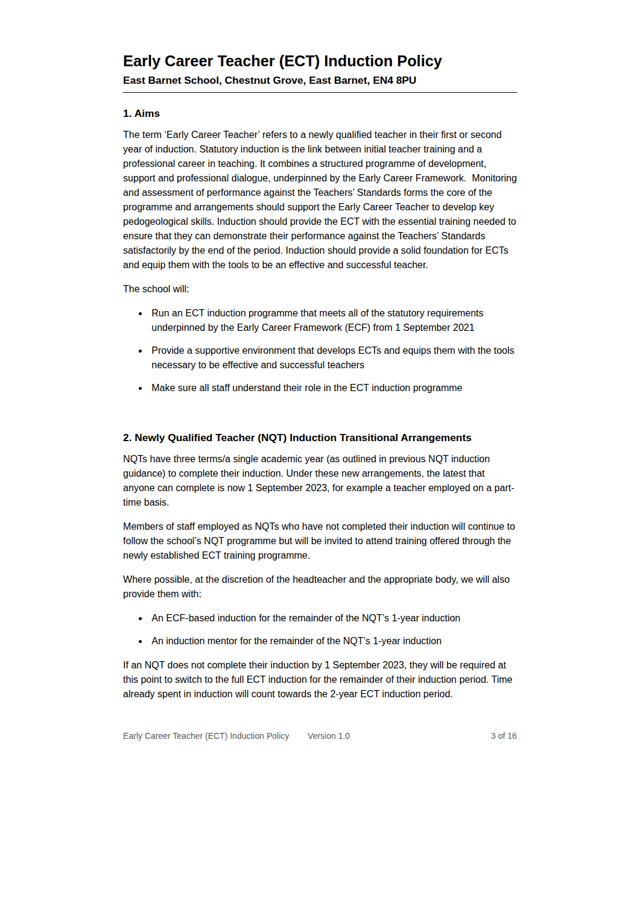Early Career Teacher (ECT) Induction Policy
East Barnet School, Chestnut Grove, East Barnet, EN4 8PU
1. Aims
The term ‘Early Career Teacher’ refers to a newly qualified teacher in their first or second year of induction. Statutory induction is the link between initial teacher training and a professional career in teaching. It combines a structured programme of development, support and professional dialogue, underpinned by the Early Career Framework. Monitoring and assessment of performance against the Teachers’ Standards forms the core of the programme and arrangements should support the Early Career Teacher to develop key pedogeological skills. Induction should provide the ECT with the essential training needed to ensure that they can demonstrate their performance against the Teachers’ Standards satisfactorily by the end of the period. Induction should provide a solid foundation for ECTs and equip them with the tools to be an effective and successful teacher.
The school will:
Run an ECT induction programme that meets all of the statutory requirements underpinned by the Early Career Framework (ECF) from 1 September 2021
Provide a supportive environment that develops ECTs and equips them with the tools necessary to be effective and successful teachers
Make sure all staff understand their role in the ECT induction programme
2. Newly Qualified Teacher (NQT) Induction Transitional Arrangements
NQTs have three terms/a single academic year (as outlined in previous NQT induction guidance) to complete their induction. Under these new arrangements, the latest that anyone can complete is now 1 September 2023, for example a teacher employed on a part-time basis.
Members of staff employed as NQTs who have not completed their induction will continue to follow the school’s NQT programme but will be invited to attend training offered through the newly established ECT training programme.
Where possible, at the discretion of the headteacher and the appropriate body, we will also provide them with:
An ECF-based induction for the remainder of the NQT’s 1-year induction
An induction mentor for the remainder of the NQT’s 1-year induction
If an NQT does not complete their induction by 1 September 2023, they will be required at this point to switch to the full ECT induction for the remainder of their induction period. Time already spent in induction will count towards the 2-year ECT induction period.
Early Career Teacher (ECT) Induction Policy
Version 1.0
3 of 16